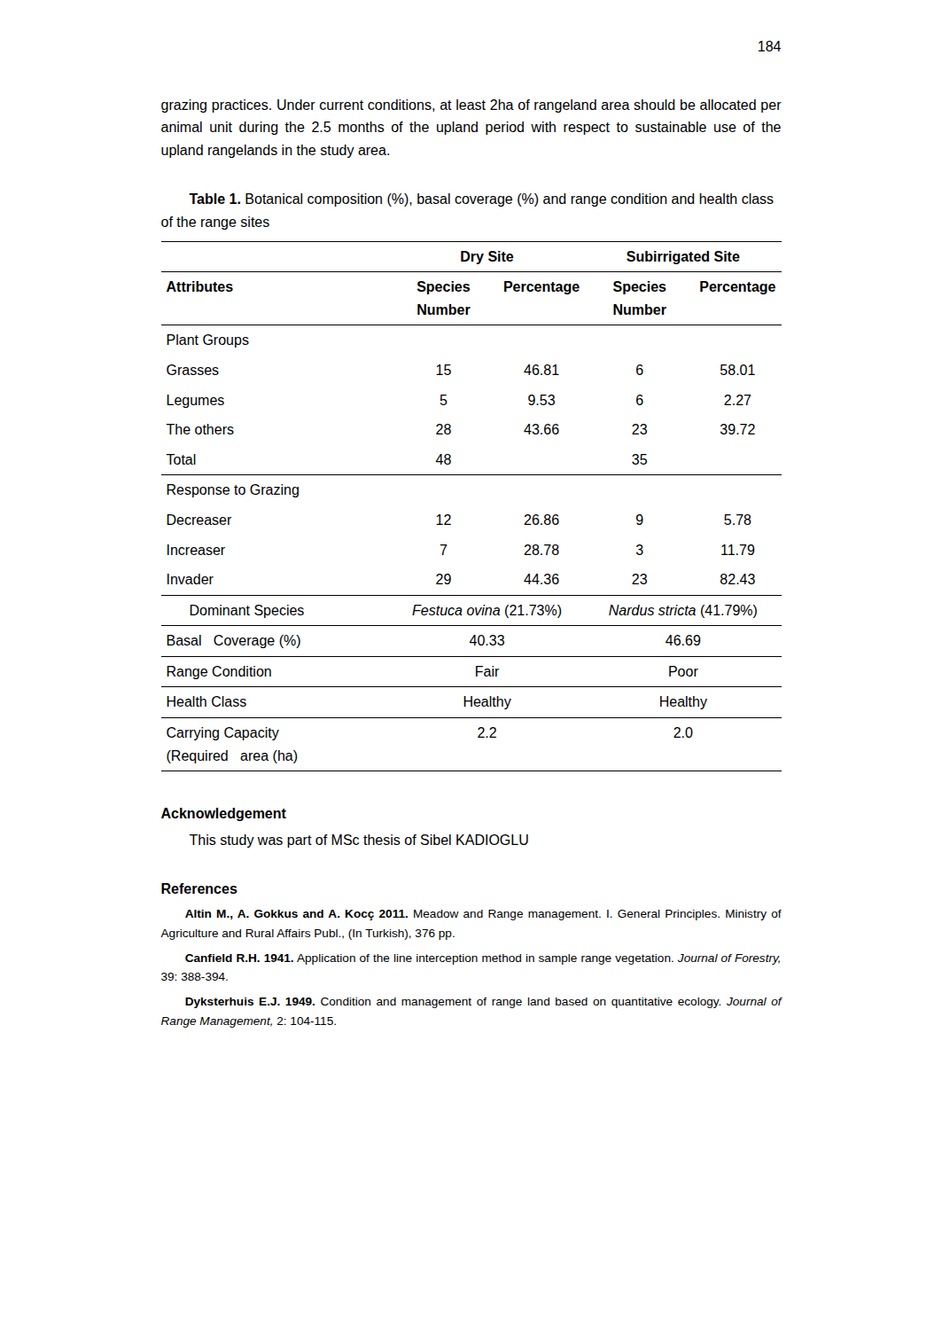184
grazing practices. Under current conditions, at least 2ha of rangeland area should be allocated per animal unit during the 2.5 months of the upland period with respect to sustainable use of the upland rangelands in the study area.
Table 1. Botanical composition (%), basal coverage (%) and range condition and health class of the range sites
| | Dry Site | Subirrigated Site |
| --- | --- | --- |
| Attributes | Species Number | Percentage | Species Number | Percentage |
| Plant Groups | | | | |
| Grasses | 15 | 46.81 | 6 | 58.01 |
| Legumes | 5 | 9.53 | 6 | 2.27 |
| The others | 28 | 43.66 | 23 | 39.72 |
| Total | 48 | | 35 | |
| Response to Grazing | | | | |
| Decreaser | 12 | 26.86 | 9 | 5.78 |
| Increaser | 7 | 28.78 | 3 | 11.79 |
| Invader | 29 | 44.36 | 23 | 82.43 |
| Dominant Species | Festuca ovina (21.73%) | Nardus stricta (41.79%) |
| Basal Coverage (%) | 40.33 | 46.69 |
| Range Condition | Fair | Poor |
| Health Class | Healthy | Healthy |
| Carrying Capacity (Required area (ha) | 2.2 | 2.0 |
Acknowledgement
This study was part of MSc thesis of Sibel KADIOGLU
References
Altin M., A. Gokkus and A. Kocç 2011. Meadow and Range management. I. General Principles. Ministry of Agriculture and Rural Affairs Publ., (In Turkish), 376 pp.
Canfield R.H. 1941. Application of the line interception method in sample range vegetation. Journal of Forestry, 39: 388-394.
Dyksterhuis E.J. 1949. Condition and management of range land based on quantitative ecology. Journal of Range Management, 2: 104-115.